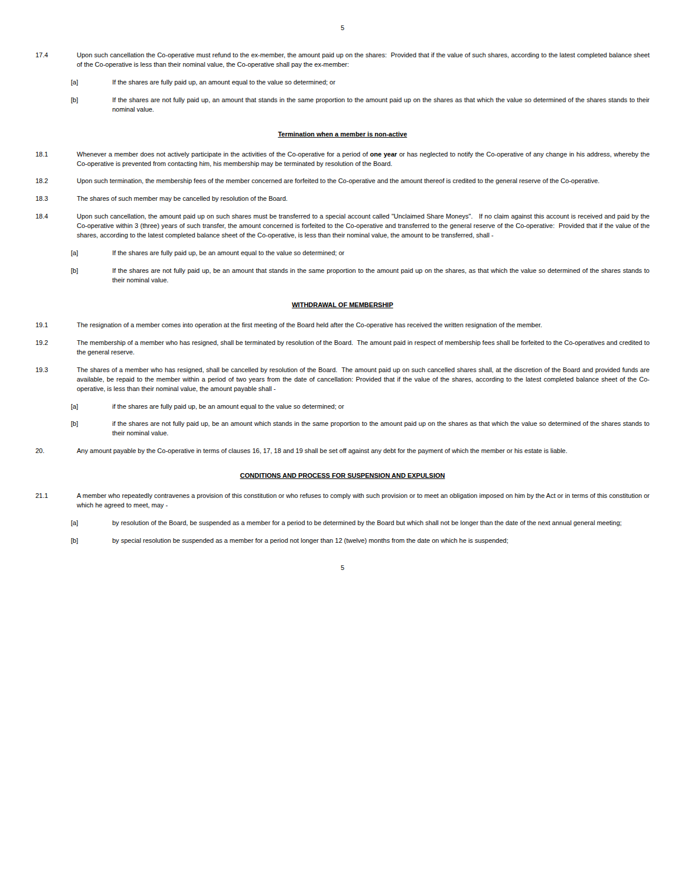5
17.4
Upon such cancellation the Co-operative must refund to the ex-member, the amount paid up on the shares: Provided that if the value of such shares, according to the latest completed balance sheet of the Co-operative is less than their nominal value, the Co-operative shall pay the ex-member:
[a]
If the shares are fully paid up, an amount equal to the value so determined; or
[b]
If the shares are not fully paid up, an amount that stands in the same proportion to the amount paid up on the shares as that which the value so determined of the shares stands to their nominal value.
Termination when a member is non-active
18.1
Whenever a member does not actively participate in the activities of the Co-operative for a period of one year or has neglected to notify the Co-operative of any change in his address, whereby the Co-operative is prevented from contacting him, his membership may be terminated by resolution of the Board.
18.2
Upon such termination, the membership fees of the member concerned are forfeited to the Co-operative and the amount thereof is credited to the general reserve of the Co-operative.
18.3
The shares of such member may be cancelled by resolution of the Board.
18.4
Upon such cancellation, the amount paid up on such shares must be transferred to a special account called "Unclaimed Share Moneys". If no claim against this account is received and paid by the Co-operative within 3 (three) years of such transfer, the amount concerned is forfeited to the Co-operative and transferred to the general reserve of the Co-operative: Provided that if the value of the shares, according to the latest completed balance sheet of the Co-operative, is less than their nominal value, the amount to be transferred, shall -
[a]
If the shares are fully paid up, be an amount equal to the value so determined; or
[b]
If the shares are not fully paid up, be an amount that stands in the same proportion to the amount paid up on the shares, as that which the value so determined of the shares stands to their nominal value.
WITHDRAWAL OF MEMBERSHIP
19.1
The resignation of a member comes into operation at the first meeting of the Board held after the Co-operative has received the written resignation of the member.
19.2
The membership of a member who has resigned, shall be terminated by resolution of the Board. The amount paid in respect of membership fees shall be forfeited to the Co-operatives and credited to the general reserve.
19.3
The shares of a member who has resigned, shall be cancelled by resolution of the Board. The amount paid up on such cancelled shares shall, at the discretion of the Board and provided funds are available, be repaid to the member within a period of two years from the date of cancellation: Provided that if the value of the shares, according to the latest completed balance sheet of the Co-operative, is less than their nominal value, the amount payable shall -
[a]
if the shares are fully paid up, be an amount equal to the value so determined; or
[b]
if the shares are not fully paid up, be an amount which stands in the same proportion to the amount paid up on the shares as that which the value so determined of the shares stands to their nominal value.
20.
Any amount payable by the Co-operative in terms of clauses 16, 17, 18 and 19 shall be set off against any debt for the payment of which the member or his estate is liable.
CONDITIONS AND PROCESS FOR SUSPENSION AND EXPULSION
21.1
A member who repeatedly contravenes a provision of this constitution or who refuses to comply with such provision or to meet an obligation imposed on him by the Act or in terms of this constitution or which he agreed to meet, may -
[a]
by resolution of the Board, be suspended as a member for a period to be determined by the Board but which shall not be longer than the date of the next annual general meeting;
[b]
by special resolution be suspended as a member for a period not longer than 12 (twelve) months from the date on which he is suspended;
5